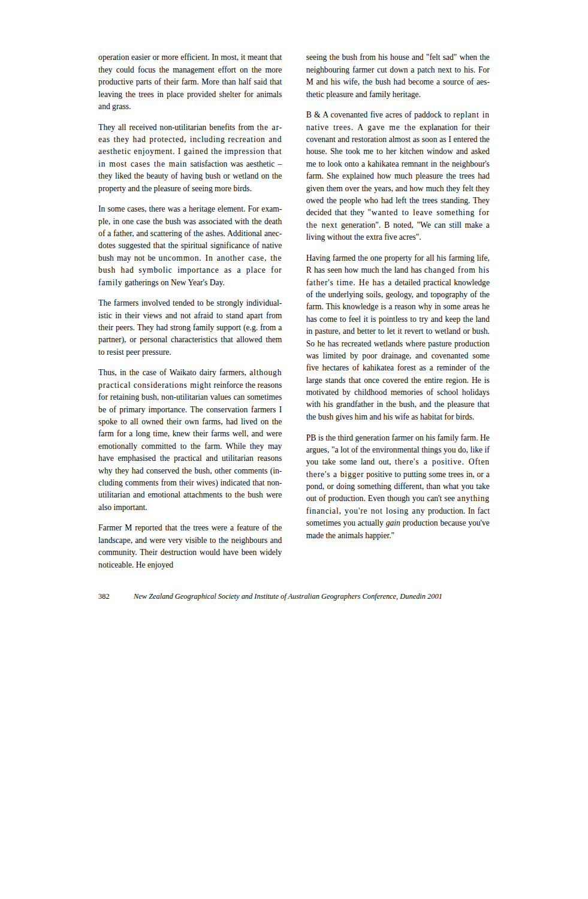operation easier or more efficient. In most, it meant that they could focus the management effort on the more productive parts of their farm. More than half said that leaving the trees in place provided shelter for animals and grass.
They all received non-utilitarian benefits from the areas they had protected, including recreation and aesthetic enjoyment. I gained the impression that in most cases the main satisfaction was aesthetic – they liked the beauty of having bush or wetland on the property and the pleasure of seeing more birds.
In some cases, there was a heritage element. For example, in one case the bush was associated with the death of a father, and scattering of the ashes. Additional anecdotes suggested that the spiritual significance of native bush may not be uncommon. In another case, the bush had symbolic importance as a place for family gatherings on New Year's Day.
The farmers involved tended to be strongly individualistic in their views and not afraid to stand apart from their peers. They had strong family support (e.g. from a partner), or personal characteristics that allowed them to resist peer pressure.
Thus, in the case of Waikato dairy farmers, although practical considerations might reinforce the reasons for retaining bush, non-utilitarian values can sometimes be of primary importance. The conservation farmers I spoke to all owned their own farms, had lived on the farm for a long time, knew their farms well, and were emotionally committed to the farm. While they may have emphasised the practical and utilitarian reasons why they had conserved the bush, other comments (including comments from their wives) indicated that non-utilitarian and emotional attachments to the bush were also important.
Farmer M reported that the trees were a feature of the landscape, and were very visible to the neighbours and community. Their destruction would have been widely noticeable. He enjoyed
seeing the bush from his house and "felt sad" when the neighbouring farmer cut down a patch next to his. For M and his wife, the bush had become a source of aesthetic pleasure and family heritage.
B & A covenanted five acres of paddock to replant in native trees. A gave me the explanation for their covenant and restoration almost as soon as I entered the house. She took me to her kitchen window and asked me to look onto a kahikatea remnant in the neighbour's farm. She explained how much pleasure the trees had given them over the years, and how much they felt they owed the people who had left the trees standing. They decided that they "wanted to leave something for the next generation". B noted, "We can still make a living without the extra five acres".
Having farmed the one property for all his farming life, R has seen how much the land has changed from his father's time. He has a detailed practical knowledge of the underlying soils, geology, and topography of the farm. This knowledge is a reason why in some areas he has come to feel it is pointless to try and keep the land in pasture, and better to let it revert to wetland or bush. So he has recreated wetlands where pasture production was limited by poor drainage, and covenanted some five hectares of kahikatea forest as a reminder of the large stands that once covered the entire region. He is motivated by childhood memories of school holidays with his grandfather in the bush, and the pleasure that the bush gives him and his wife as habitat for birds.
PB is the third generation farmer on his family farm. He argues, "a lot of the environmental things you do, like if you take some land out, there's a positive. Often there's a bigger positive to putting some trees in, or a pond, or doing something different, than what you take out of production. Even though you can't see anything financial, you're not losing any production. In fact sometimes you actually gain production because you've made the animals happier."
382 New Zealand Geographical Society and Institute of Australian Geographers Conference, Dunedin 2001